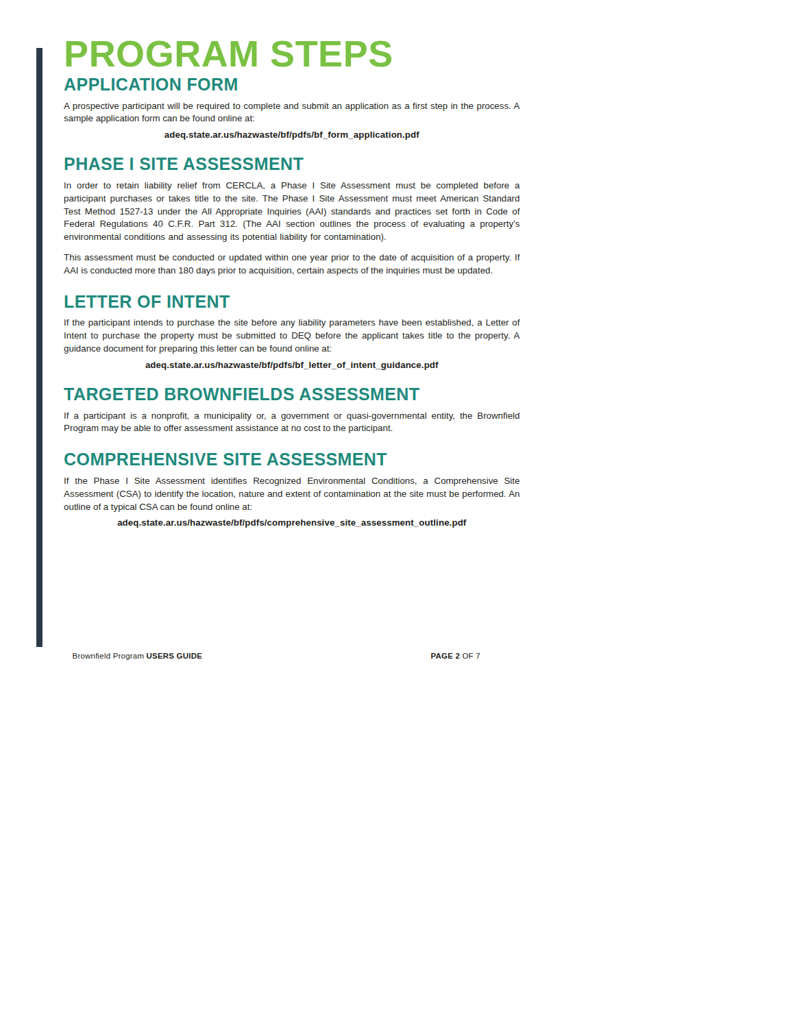Program Steps
Application Form
A prospective participant will be required to complete and submit an application as a first step in the process. A sample application form can be found online at:
adeq.state.ar.us/hazwaste/bf/pdfs/bf_form_application.pdf
Phase I Site Assessment
In order to retain liability relief from CERCLA, a Phase I Site Assessment must be completed before a participant purchases or takes title to the site. The Phase I Site Assessment must meet American Standard Test Method 1527-13 under the All Appropriate Inquiries (AAI) standards and practices set forth in Code of Federal Regulations 40 C.F.R. Part 312. (The AAI section outlines the process of evaluating a property’s environmental conditions and assessing its potential liability for contamination).
This assessment must be conducted or updated within one year prior to the date of acquisition of a property. If AAI is conducted more than 180 days prior to acquisition, certain aspects of the inquiries must be updated.
Letter of Intent
If the participant intends to purchase the site before any liability parameters have been established, a Letter of Intent to purchase the property must be submitted to DEQ before the applicant takes title to the property. A guidance document for preparing this letter can be found online at:
adeq.state.ar.us/hazwaste/bf/pdfs/bf_letter_of_intent_guidance.pdf
Targeted Brownfields Assessment
If a participant is a nonprofit, a municipality or, a government or quasi-governmental entity, the Brownfield Program may be able to offer assessment assistance at no cost to the participant.
Comprehensive Site Assessment
If the Phase I Site Assessment identifies Recognized Environmental Conditions, a Comprehensive Site Assessment (CSA) to identify the location, nature and extent of contamination at the site must be performed. An outline of a typical CSA can be found online at:
adeq.state.ar.us/hazwaste/bf/pdfs/comprehensive_site_assessment_outline.pdf
Brownfield Program USERS GUIDE
PAGE 2 OF 7